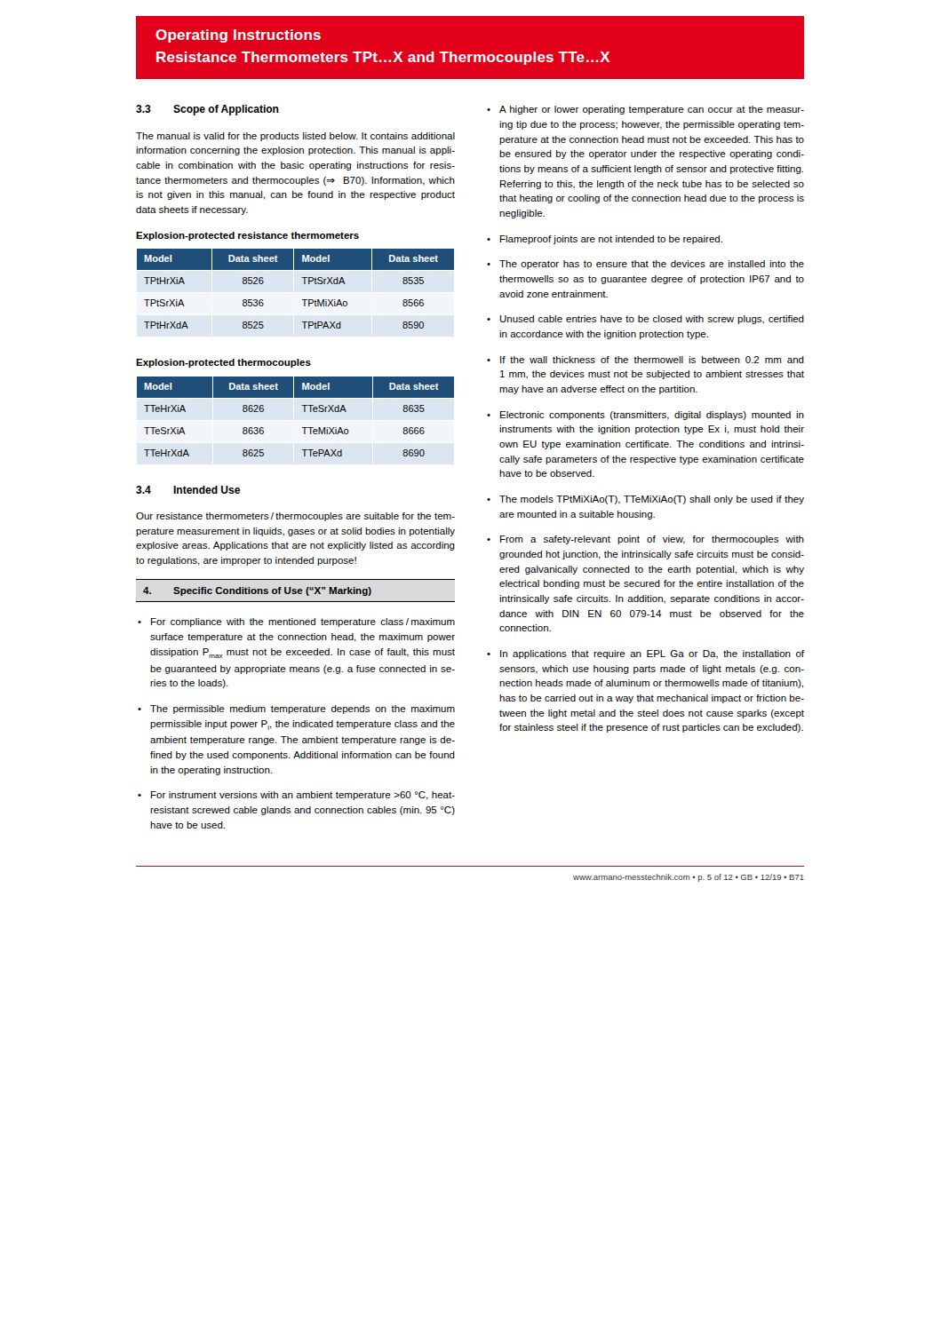Operating Instructions
Resistance Thermometers TPt…X and Thermocouples TTe…X
3.3 Scope of Application
The manual is valid for the products listed below. It contains additional information concerning the explosion protection. This manual is applicable in combination with the basic operating instructions for resistance thermometers and thermocouples (⇒ B70). Information, which is not given in this manual, can be found in the respective product data sheets if necessary.
Explosion-protected resistance thermometers
| Model | Data sheet | Model | Data sheet |
| --- | --- | --- | --- |
| TPtHrXiA | 8526 | TPtSrXdA | 8535 |
| TPtSrXiA | 8536 | TPtMiXiAo | 8566 |
| TPtHrXdA | 8525 | TPtPAXd | 8590 |
Explosion-protected thermocouples
| Model | Data sheet | Model | Data sheet |
| --- | --- | --- | --- |
| TTeHrXiA | 8626 | TTeSrXdA | 8635 |
| TTeSrXiA | 8636 | TTeMiXiAo | 8666 |
| TTeHrXdA | 8625 | TTePAXd | 8690 |
3.4 Intended Use
Our resistance thermometers / thermocouples are suitable for the temperature measurement in liquids, gases or at solid bodies in potentially explosive areas. Applications that are not explicitly listed as according to regulations, are improper to intended purpose!
4. Specific Conditions of Use (“X” Marking)
For compliance with the mentioned temperature class / maximum surface temperature at the connection head, the maximum power dissipation Pmax must not be exceeded. In case of fault, this must be guaranteed by appropriate means (e.g. a fuse connected in series to the loads).
The permissible medium temperature depends on the maximum permissible input power Pi, the indicated temperature class and the ambient temperature range. The ambient temperature range is defined by the used components. Additional information can be found in the operating instruction.
For instrument versions with an ambient temperature >60 °C, heat-resistant screwed cable glands and connection cables (min. 95 °C) have to be used.
A higher or lower operating temperature can occur at the measuring tip due to the process; however, the permissible operating temperature at the connection head must not be exceeded. This has to be ensured by the operator under the respective operating conditions by means of a sufficient length of sensor and protective fitting. Referring to this, the length of the neck tube has to be selected so that heating or cooling of the connection head due to the process is negligible.
Flameproof joints are not intended to be repaired.
The operator has to ensure that the devices are installed into the thermowells so as to guarantee degree of protection IP67 and to avoid zone entrainment.
Unused cable entries have to be closed with screw plugs, certified in accordance with the ignition protection type.
If the wall thickness of the thermowell is between 0.2 mm and 1 mm, the devices must not be subjected to ambient stresses that may have an adverse effect on the partition.
Electronic components (transmitters, digital displays) mounted in instruments with the ignition protection type Ex i, must hold their own EU type examination certificate. The conditions and intrinsically safe parameters of the respective type examination certificate have to be observed.
The models TPtMiXiAo(T), TTeMiXiAo(T) shall only be used if they are mounted in a suitable housing.
From a safety-relevant point of view, for thermocouples with grounded hot junction, the intrinsically safe circuits must be considered galvanically connected to the earth potential, which is why electrical bonding must be secured for the entire installation of the intrinsically safe circuits. In addition, separate conditions in accordance with DIN EN 60 079-14 must be observed for the connection.
In applications that require an EPL Ga or Da, the installation of sensors, which use housing parts made of light metals (e.g. connection heads made of aluminum or thermowells made of titanium), has to be carried out in a way that mechanical impact or friction between the light metal and the steel does not cause sparks (except for stainless steel if the presence of rust particles can be excluded).
www.armano-messtechnik.com • p. 5 of 12 • GB • 12/19 • B71